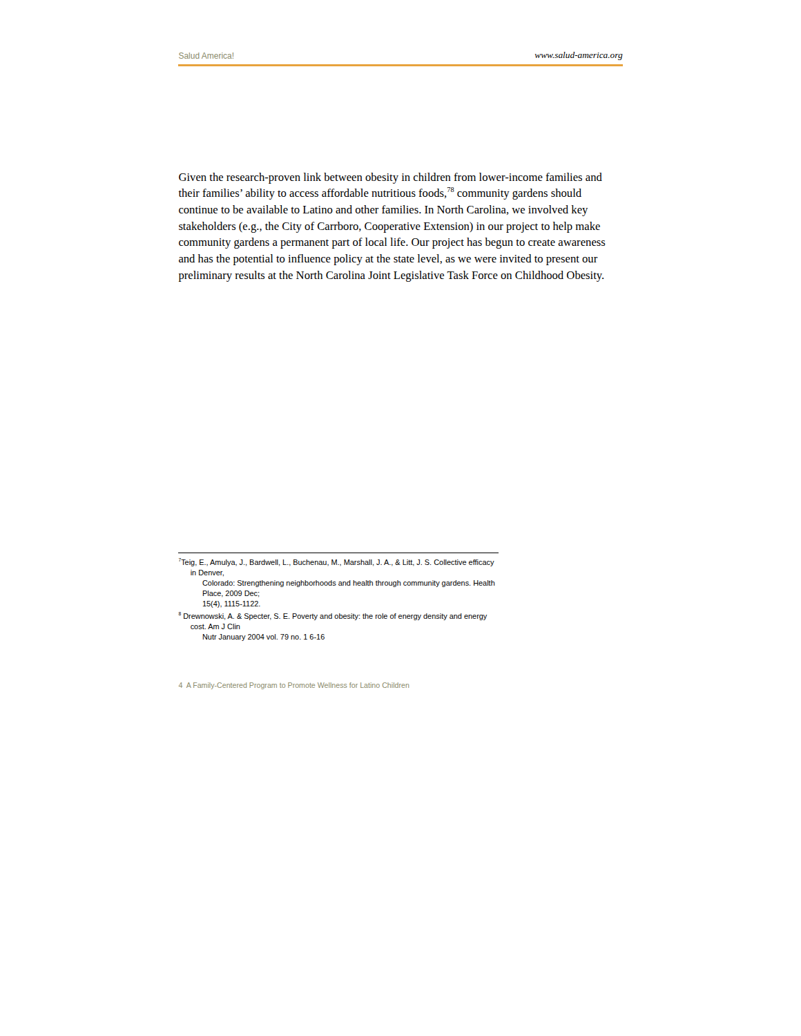Salud America!
www.salud-america.org
Given the research-proven link between obesity in children from lower-income families and their families’ ability to access affordable nutritious foods,78 community gardens should continue to be available to Latino and other families. In North Carolina, we involved key stakeholders (e.g., the City of Carrboro, Cooperative Extension) in our project to help make community gardens a permanent part of local life. Our project has begun to create awareness and has the potential to influence policy at the state level, as we were invited to present our preliminary results at the North Carolina Joint Legislative Task Force on Childhood Obesity.
7Teig, E., Amulya, J., Bardwell, L., Buchenau, M., Marshall, J. A., & Litt, J. S. Collective efficacy in Denver, Colorado: Strengthening neighborhoods and health through community gardens. Health Place, 2009 Dec; 15(4), 1115-1122.
8 Drewnowski, A. & Specter, S. E. Poverty and obesity: the role of energy density and energy cost. Am J Clin Nutr January 2004 vol. 79 no. 1 6-16
4 A Family-Centered Program to Promote Wellness for Latino Children